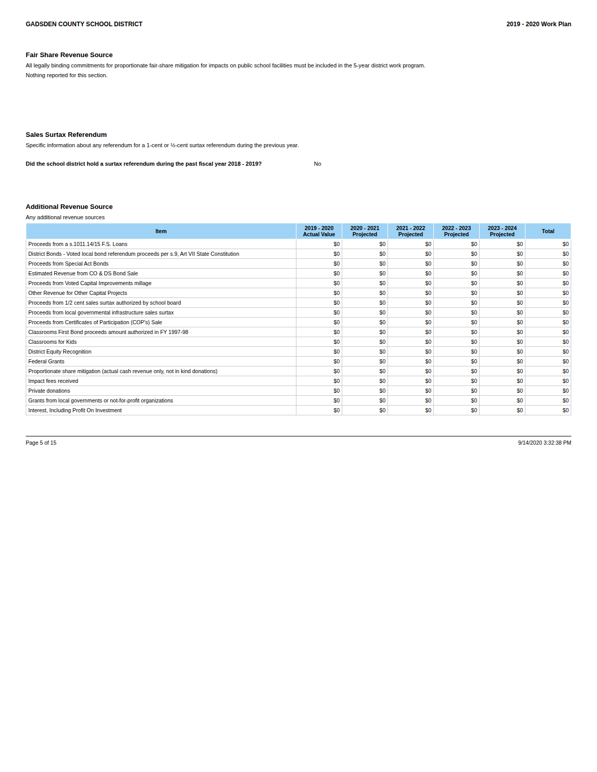GADSDEN COUNTY SCHOOL DISTRICT
2019 - 2020 Work Plan
Fair Share Revenue Source
All legally binding commitments for proportionate fair-share mitigation for impacts on public school facilities must be included in the 5-year district work program.
Nothing reported for this section.
Sales Surtax Referendum
Specific information about any referendum for a 1-cent or ½-cent surtax referendum during the previous year.
Did the school district hold a surtax referendum during the past fiscal year 2018 - 2019?
No
Additional Revenue Source
Any additional revenue sources
| Item | 2019 - 2020 Actual Value | 2020 - 2021 Projected | 2021 - 2022 Projected | 2022 - 2023 Projected | 2023 - 2024 Projected | Total |
| --- | --- | --- | --- | --- | --- | --- |
| Proceeds from a s.1011.14/15 F.S. Loans | $0 | $0 | $0 | $0 | $0 | $0 |
| District Bonds - Voted local bond referendum proceeds per s.9, Art VII State Constitution | $0 | $0 | $0 | $0 | $0 | $0 |
| Proceeds from Special Act Bonds | $0 | $0 | $0 | $0 | $0 | $0 |
| Estimated Revenue from CO & DS Bond Sale | $0 | $0 | $0 | $0 | $0 | $0 |
| Proceeds from Voted Capital Improvements millage | $0 | $0 | $0 | $0 | $0 | $0 |
| Other Revenue for Other Capital Projects | $0 | $0 | $0 | $0 | $0 | $0 |
| Proceeds from 1/2 cent sales surtax authorized by school board | $0 | $0 | $0 | $0 | $0 | $0 |
| Proceeds from local governmental infrastructure sales surtax | $0 | $0 | $0 | $0 | $0 | $0 |
| Proceeds from Certificates of Participation (COP's) Sale | $0 | $0 | $0 | $0 | $0 | $0 |
| Classrooms First Bond proceeds amount authorized in FY 1997-98 | $0 | $0 | $0 | $0 | $0 | $0 |
| Classrooms for Kids | $0 | $0 | $0 | $0 | $0 | $0 |
| District Equity Recognition | $0 | $0 | $0 | $0 | $0 | $0 |
| Federal Grants | $0 | $0 | $0 | $0 | $0 | $0 |
| Proportionate share mitigation (actual cash revenue only, not in kind donations) | $0 | $0 | $0 | $0 | $0 | $0 |
| Impact fees received | $0 | $0 | $0 | $0 | $0 | $0 |
| Private donations | $0 | $0 | $0 | $0 | $0 | $0 |
| Grants from local governments or not-for-profit organizations | $0 | $0 | $0 | $0 | $0 | $0 |
| Interest, Including Profit On Investment | $0 | $0 | $0 | $0 | $0 | $0 |
Page 5 of 15
9/14/2020 3:32:38 PM